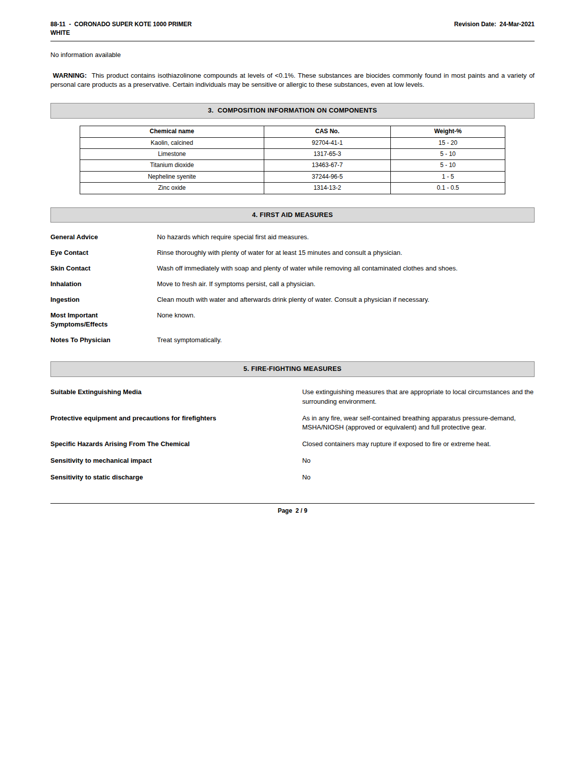88-11 - CORONADO SUPER KOTE 1000 PRIMER
WHITE
Revision Date: 24-Mar-2021
No information available
WARNING: This product contains isothiazolinone compounds at levels of <0.1%. These substances are biocides commonly found in most paints and a variety of personal care products as a preservative. Certain individuals may be sensitive or allergic to these substances, even at low levels.
3. COMPOSITION INFORMATION ON COMPONENTS
| Chemical name | CAS No. | Weight-% |
| --- | --- | --- |
| Kaolin, calcined | 92704-41-1 | 15 - 20 |
| Limestone | 1317-65-3 | 5 - 10 |
| Titanium dioxide | 13463-67-7 | 5 - 10 |
| Nepheline syenite | 37244-96-5 | 1 - 5 |
| Zinc oxide | 1314-13-2 | 0.1 - 0.5 |
4. FIRST AID MEASURES
| General Advice | No hazards which require special first aid measures. |
| Eye Contact | Rinse thoroughly with plenty of water for at least 15 minutes and consult a physician. |
| Skin Contact | Wash off immediately with soap and plenty of water while removing all contaminated clothes and shoes. |
| Inhalation | Move to fresh air. If symptoms persist, call a physician. |
| Ingestion | Clean mouth with water and afterwards drink plenty of water. Consult a physician if necessary. |
| Most Important Symptoms/Effects | None known. |
| Notes To Physician | Treat symptomatically. |
5. FIRE-FIGHTING MEASURES
| Suitable Extinguishing Media | Use extinguishing measures that are appropriate to local circumstances and the surrounding environment. |
| Protective equipment and precautions for firefighters | As in any fire, wear self-contained breathing apparatus pressure-demand, MSHA/NIOSH (approved or equivalent) and full protective gear. |
| Specific Hazards Arising From The Chemical | Closed containers may rupture if exposed to fire or extreme heat. |
| Sensitivity to mechanical impact | No |
| Sensitivity to static discharge | No |
Page 2 / 9